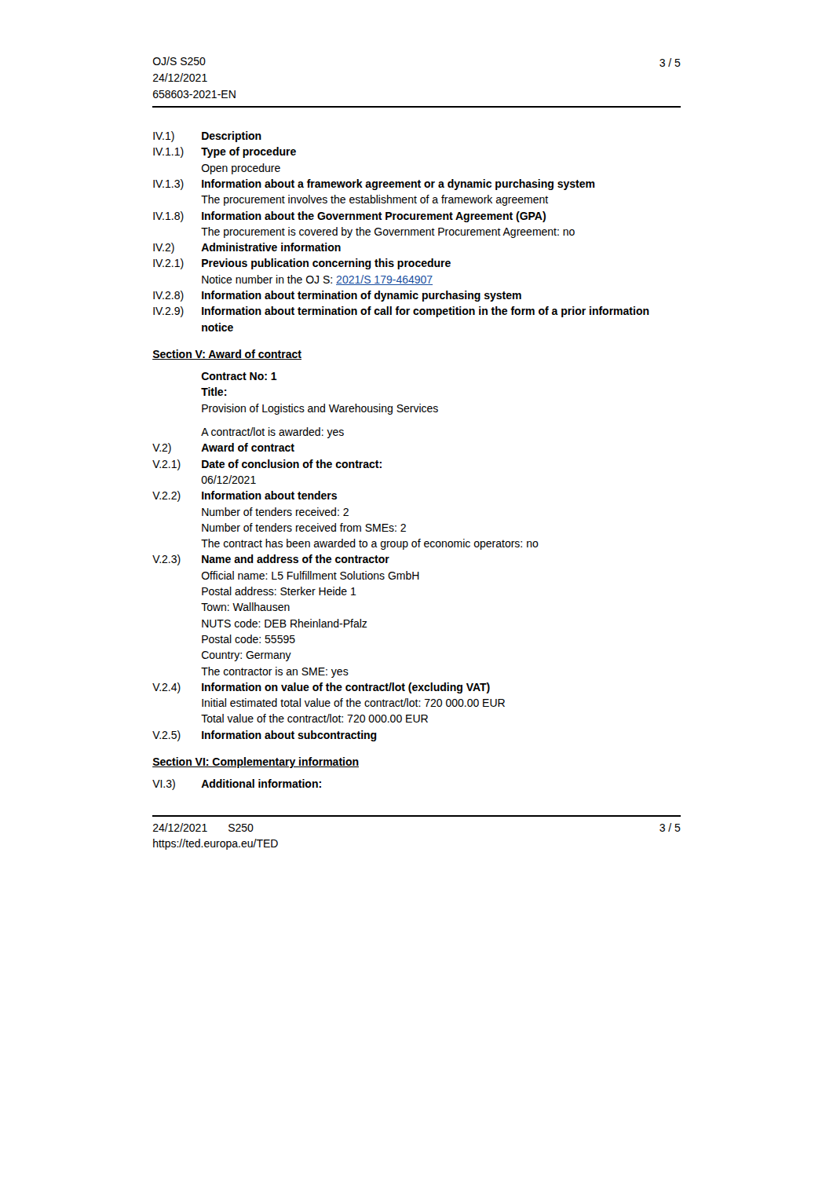OJ/S S250
24/12/2021
658603-2021-EN
3 / 5
| IV.1) | Description |
| IV.1.1) | Type of procedure Open procedure |
| IV.1.3) | Information about a framework agreement or a dynamic purchasing system The procurement involves the establishment of a framework agreement |
| IV.1.8) | Information about the Government Procurement Agreement (GPA) The procurement is covered by the Government Procurement Agreement: no |
| IV.2) | Administrative information |
| IV.2.1) | Previous publication concerning this procedure Notice number in the OJ S: 2021/S 179-464907 |
| IV.2.8) | Information about termination of dynamic purchasing system |
| IV.2.9) | Information about termination of call for competition in the form of a prior information notice |
Section V: Award of contract
| | Contract No: 1 |
| | Title: Provision of Logistics and Warehousing Services A contract/lot is awarded: yes |
| V.2) | Award of contract |
| V.2.1) | Date of conclusion of the contract: 06/12/2021 |
| V.2.2) | Information about tenders Number of tenders received: 2 Number of tenders received from SMEs: 2 The contract has been awarded to a group of economic operators: no |
| V.2.3) | Name and address of the contractor Official name: L5 Fulfillment Solutions GmbH Postal address: Sterker Heide 1 Town: Wallhausen NUTS code: DEB Rheinland-Pfalz Postal code: 55595 Country: Germany The contractor is an SME: yes |
| V.2.4) | Information on value of the contract/lot (excluding VAT) Initial estimated total value of the contract/lot: 720 000.00 EUR Total value of the contract/lot: 720 000.00 EUR |
| V.2.5) | Information about subcontracting |
Section VI: Complementary information
| VI.3) | Additional information: |
24/12/2021 S250
3 / 5
https://ted.europa.eu/TED